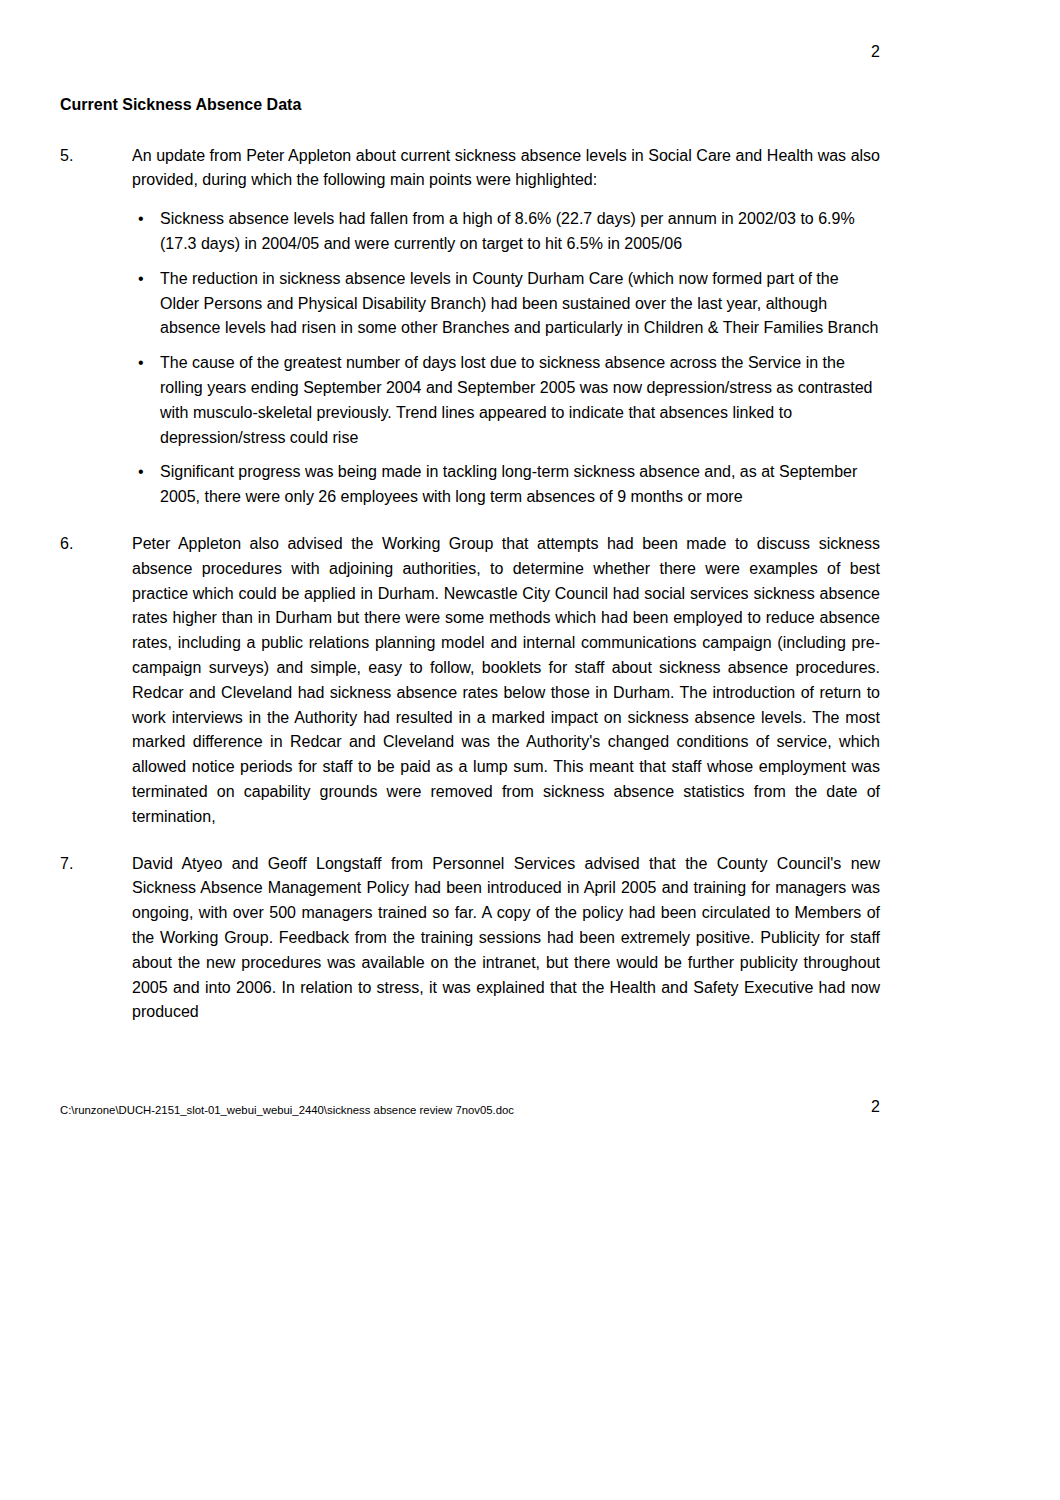2
Current Sickness Absence Data
5. An update from Peter Appleton about current sickness absence levels in Social Care and Health was also provided, during which the following main points were highlighted:
Sickness absence levels had fallen from a high of 8.6% (22.7 days) per annum in 2002/03 to 6.9% (17.3 days) in 2004/05 and were currently on target to hit 6.5% in 2005/06
The reduction in sickness absence levels in County Durham Care (which now formed part of the Older Persons and Physical Disability Branch) had been sustained over the last year, although absence levels had risen in some other Branches and particularly in Children & Their Families Branch
The cause of the greatest number of days lost due to sickness absence across the Service in the rolling years ending September 2004 and September 2005 was now depression/stress as contrasted with musculo-skeletal previously. Trend lines appeared to indicate that absences linked to depression/stress could rise
Significant progress was being made in tackling long-term sickness absence and, as at September 2005, there were only 26 employees with long term absences of 9 months or more
6. Peter Appleton also advised the Working Group that attempts had been made to discuss sickness absence procedures with adjoining authorities, to determine whether there were examples of best practice which could be applied in Durham. Newcastle City Council had social services sickness absence rates higher than in Durham but there were some methods which had been employed to reduce absence rates, including a public relations planning model and internal communications campaign (including pre-campaign surveys) and simple, easy to follow, booklets for staff about sickness absence procedures. Redcar and Cleveland had sickness absence rates below those in Durham. The introduction of return to work interviews in the Authority had resulted in a marked impact on sickness absence levels. The most marked difference in Redcar and Cleveland was the Authority's changed conditions of service, which allowed notice periods for staff to be paid as a lump sum. This meant that staff whose employment was terminated on capability grounds were removed from sickness absence statistics from the date of termination,
7. David Atyeo and Geoff Longstaff from Personnel Services advised that the County Council's new Sickness Absence Management Policy had been introduced in April 2005 and training for managers was ongoing, with over 500 managers trained so far. A copy of the policy had been circulated to Members of the Working Group. Feedback from the training sessions had been extremely positive. Publicity for staff about the new procedures was available on the intranet, but there would be further publicity throughout 2005 and into 2006. In relation to stress, it was explained that the Health and Safety Executive had now produced
C:\runzone\DUCH-2151_slot-01_webui_webui_2440\sickness absence review 7nov05.doc 2